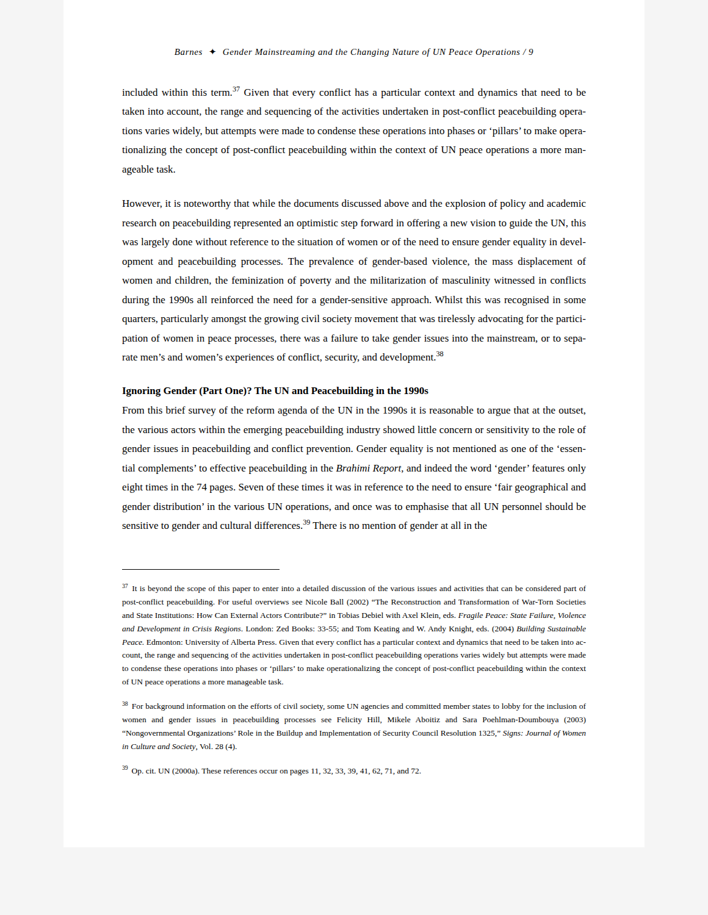Barnes ✦ Gender Mainstreaming and the Changing Nature of UN Peace Operations / 9
included within this term.37 Given that every conflict has a particular context and dynamics that need to be taken into account, the range and sequencing of the activities undertaken in post-conflict peacebuilding operations varies widely, but attempts were made to condense these operations into phases or ‘pillars’ to make operationalizing the concept of post-conflict peacebuilding within the context of UN peace operations a more manageable task.
However, it is noteworthy that while the documents discussed above and the explosion of policy and academic research on peacebuilding represented an optimistic step forward in offering a new vision to guide the UN, this was largely done without reference to the situation of women or of the need to ensure gender equality in development and peacebuilding processes. The prevalence of gender-based violence, the mass displacement of women and children, the feminization of poverty and the militarization of masculinity witnessed in conflicts during the 1990s all reinforced the need for a gender-sensitive approach. Whilst this was recognised in some quarters, particularly amongst the growing civil society movement that was tirelessly advocating for the participation of women in peace processes, there was a failure to take gender issues into the mainstream, or to separate men’s and women’s experiences of conflict, security, and development.38
Ignoring Gender (Part One)? The UN and Peacebuilding in the 1990s
From this brief survey of the reform agenda of the UN in the 1990s it is reasonable to argue that at the outset, the various actors within the emerging peacebuilding industry showed little concern or sensitivity to the role of gender issues in peacebuilding and conflict prevention. Gender equality is not mentioned as one of the ‘essential complements’ to effective peacebuilding in the Brahimi Report, and indeed the word ‘gender’ features only eight times in the 74 pages. Seven of these times it was in reference to the need to ensure ‘fair geographical and gender distribution’ in the various UN operations, and once was to emphasise that all UN personnel should be sensitive to gender and cultural differences.39 There is no mention of gender at all in the
37 It is beyond the scope of this paper to enter into a detailed discussion of the various issues and activities that can be considered part of post-conflict peacebuilding. For useful overviews see Nicole Ball (2002) “The Reconstruction and Transformation of War-Torn Societies and State Institutions: How Can External Actors Contribute?” in Tobias Debiel with Axel Klein, eds. Fragile Peace: State Failure, Violence and Development in Crisis Regions. London: Zed Books: 33-55; and Tom Keating and W. Andy Knight, eds. (2004) Building Sustainable Peace. Edmonton: University of Alberta Press. Given that every conflict has a particular context and dynamics that need to be taken into account, the range and sequencing of the activities undertaken in post-conflict peacebuilding operations varies widely but attempts were made to condense these operations into phases or ‘pillars’ to make operationalizing the concept of post-conflict peacebuilding within the context of UN peace operations a more manageable task.
38 For background information on the efforts of civil society, some UN agencies and committed member states to lobby for the inclusion of women and gender issues in peacebuilding processes see Felicity Hill, Mikele Aboitiz and Sara Poehlman-Doumbouya (2003) “Nongovernmental Organizations’ Role in the Buildup and Implementation of Security Council Resolution 1325,” Signs: Journal of Women in Culture and Society, Vol. 28 (4).
39 Op. cit. UN (2000a). These references occur on pages 11, 32, 33, 39, 41, 62, 71, and 72.